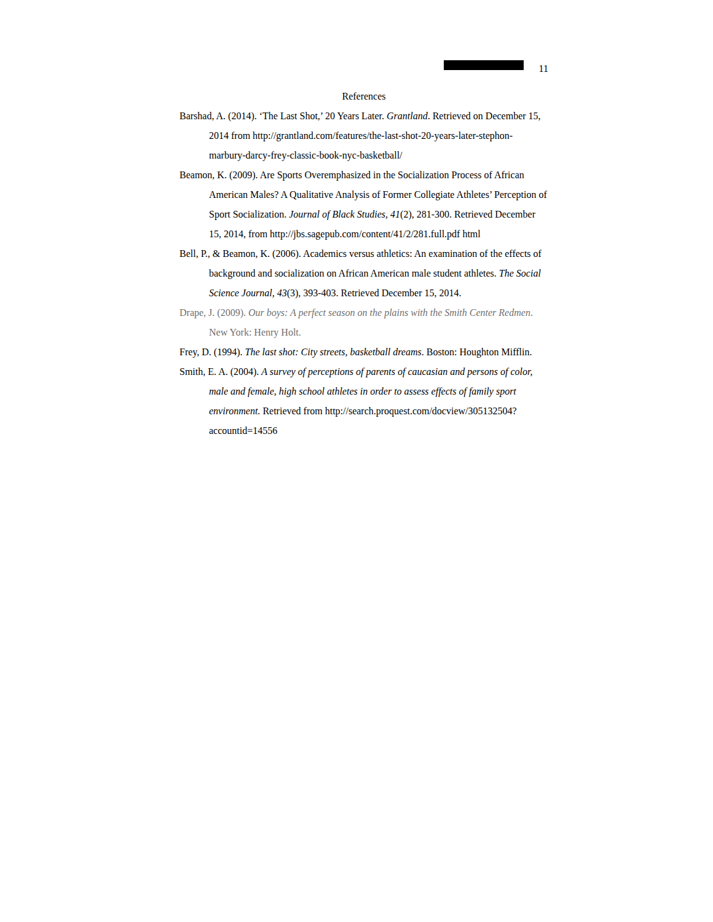11
References
Barshad, A. (2014). ‘The Last Shot,’ 20 Years Later. Grantland. Retrieved on December 15, 2014 from http://grantland.com/features/the-last-shot-20-years-later-stephon-marbury-darcy-frey-classic-book-nyc-basketball/
Beamon, K. (2009). Are Sports Overemphasized in the Socialization Process of African American Males? A Qualitative Analysis of Former Collegiate Athletes’ Perception of Sport Socialization. Journal of Black Studies, 41(2), 281-300. Retrieved December 15, 2014, from http://jbs.sagepub.com/content/41/2/281.full.pdf html
Bell, P., & Beamon, K. (2006). Academics versus athletics: An examination of the effects of background and socialization on African American male student athletes. The Social Science Journal, 43(3), 393-403. Retrieved December 15, 2014.
Drape, J. (2009). Our boys: A perfect season on the plains with the Smith Center Redmen. New York: Henry Holt.
Frey, D. (1994). The last shot: City streets, basketball dreams. Boston: Houghton Mifflin.
Smith, E. A. (2004). A survey of perceptions of parents of caucasian and persons of color, male and female, high school athletes in order to assess effects of family sport environment. Retrieved from http://search.proquest.com/docview/305132504?accountid=14556